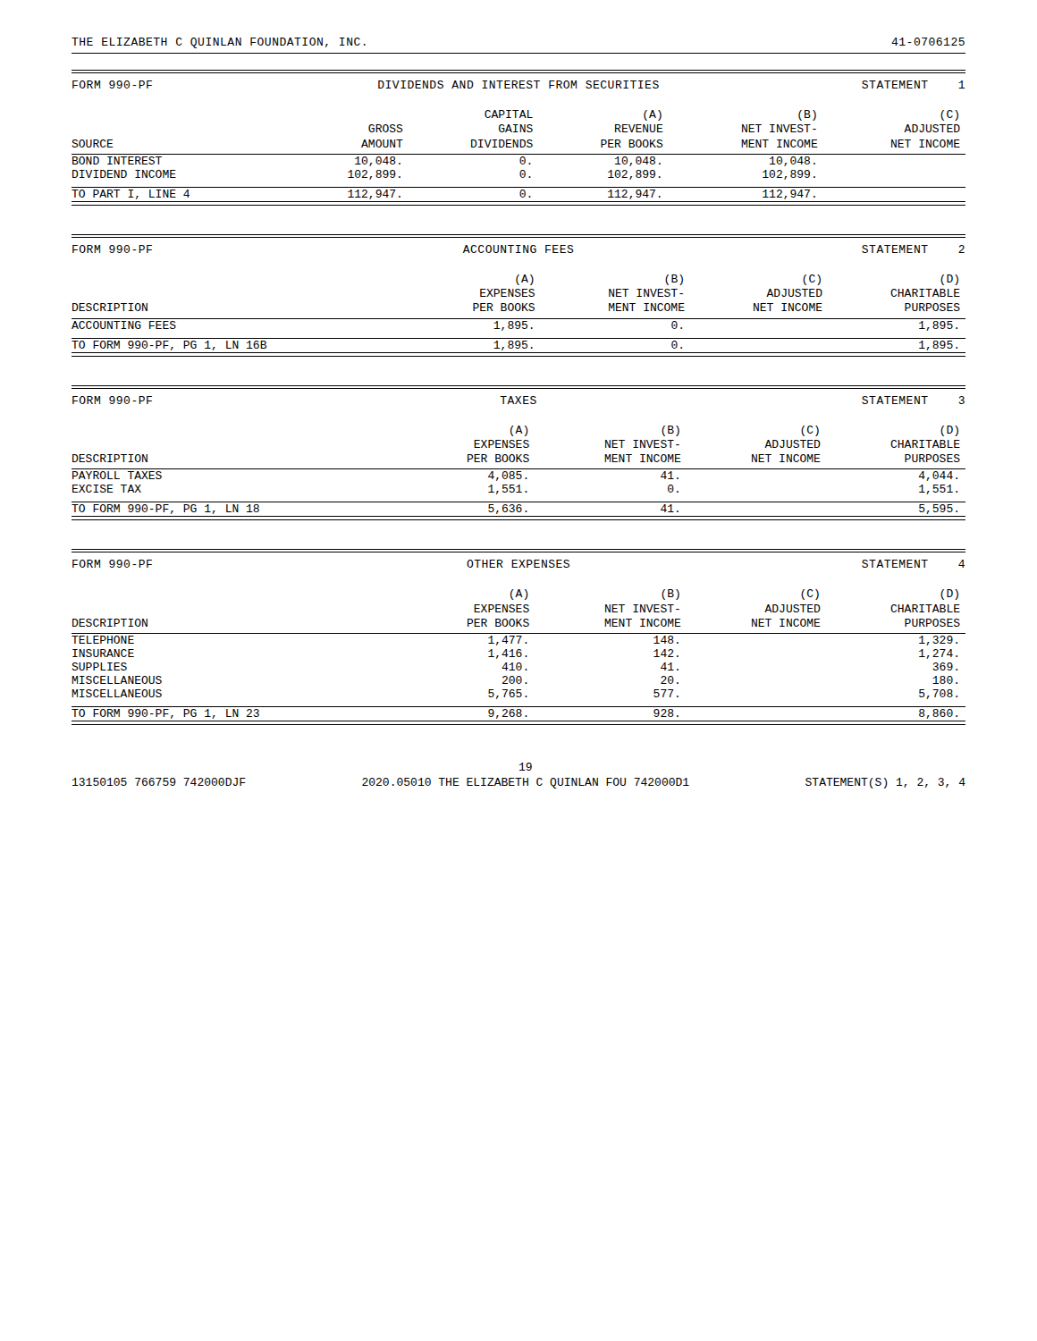THE ELIZABETH C QUINLAN FOUNDATION, INC.
41-0706125
FORM 990-PF
DIVIDENDS AND INTEREST FROM SECURITIES
STATEMENT 1
| | | CAPITAL | (A) | (B) | (C) |
| --- | --- | --- | --- | --- | --- |
| | GROSS | GAINS | REVENUE | NET INVEST- | ADJUSTED |
| SOURCE | AMOUNT | DIVIDENDS | PER BOOKS | MENT INCOME | NET INCOME |
| BOND INTEREST | 10,048. | 0. | 10,048. | 10,048. | |
| DIVIDEND INCOME | 102,899. | 0. | 102,899. | 102,899. | |
| TO PART I, LINE 4 | 112,947. | 0. | 112,947. | 112,947. | |
FORM 990-PF
ACCOUNTING FEES
STATEMENT 2
| | (A) | (B) | (C) | (D) |
| --- | --- | --- | --- | --- |
| | EXPENSES | NET INVEST- | ADJUSTED | CHARITABLE |
| DESCRIPTION | PER BOOKS | MENT INCOME | NET INCOME | PURPOSES |
| ACCOUNTING FEES | 1,895. | 0. | | 1,895. |
| TO FORM 990-PF, PG 1, LN 16B | 1,895. | 0. | | 1,895. |
FORM 990-PF
TAXES
STATEMENT 3
| | (A) | (B) | (C) | (D) |
| --- | --- | --- | --- | --- |
| | EXPENSES | NET INVEST- | ADJUSTED | CHARITABLE |
| DESCRIPTION | PER BOOKS | MENT INCOME | NET INCOME | PURPOSES |
| PAYROLL TAXES | 4,085. | 41. | | 4,044. |
| EXCISE TAX | 1,551. | 0. | | 1,551. |
| TO FORM 990-PF, PG 1, LN 18 | 5,636. | 41. | | 5,595. |
FORM 990-PF
OTHER EXPENSES
STATEMENT 4
| | (A) | (B) | (C) | (D) |
| --- | --- | --- | --- | --- |
| | EXPENSES | NET INVEST- | ADJUSTED | CHARITABLE |
| DESCRIPTION | PER BOOKS | MENT INCOME | NET INCOME | PURPOSES |
| TELEPHONE | 1,477. | 148. | | 1,329. |
| INSURANCE | 1,416. | 142. | | 1,274. |
| SUPPLIES | 410. | 41. | | 369. |
| MISCELLANEOUS | 200. | 20. | | 180. |
| MISCELLANEOUS | 5,765. | 577. | | 5,708. |
| TO FORM 990-PF, PG 1, LN 23 | 9,268. | 928. | | 8,860. |
13150105 766759 742000DJF
19
2020.05010 THE ELIZABETH C QUINLAN FOU 742000D1
STATEMENT(S) 1, 2, 3, 4